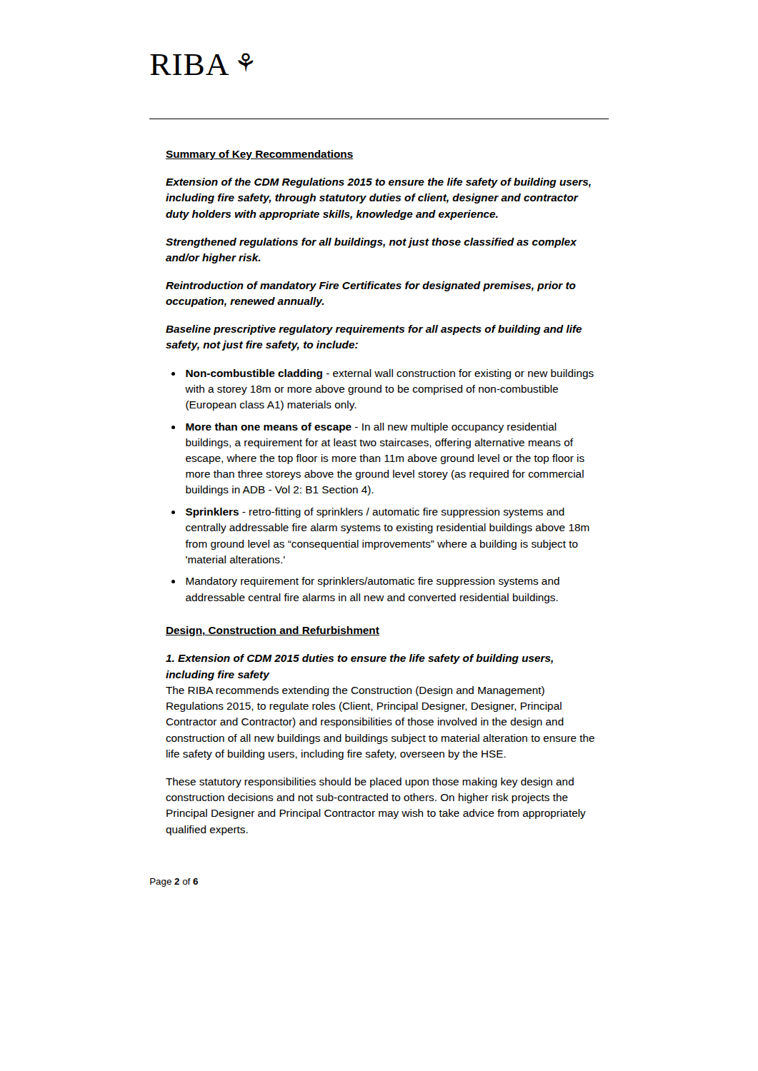RIBA⚘
Summary of Key Recommendations
Extension of the CDM Regulations 2015 to ensure the life safety of building users, including fire safety, through statutory duties of client, designer and contractor duty holders with appropriate skills, knowledge and experience.
Strengthened regulations for all buildings, not just those classified as complex and/or higher risk.
Reintroduction of mandatory Fire Certificates for designated premises, prior to occupation, renewed annually.
Baseline prescriptive regulatory requirements for all aspects of building and life safety, not just fire safety, to include:
Non-combustible cladding - external wall construction for existing or new buildings with a storey 18m or more above ground to be comprised of non-combustible (European class A1) materials only.
More than one means of escape - In all new multiple occupancy residential buildings, a requirement for at least two staircases, offering alternative means of escape, where the top floor is more than 11m above ground level or the top floor is more than three storeys above the ground level storey (as required for commercial buildings in ADB - Vol 2: B1 Section 4).
Sprinklers - retro-fitting of sprinklers / automatic fire suppression systems and centrally addressable fire alarm systems to existing residential buildings above 18m from ground level as “consequential improvements” where a building is subject to 'material alterations.'
Mandatory requirement for sprinklers/automatic fire suppression systems and addressable central fire alarms in all new and converted residential buildings.
Design, Construction and Refurbishment
1. Extension of CDM 2015 duties to ensure the life safety of building users, including fire safety
The RIBA recommends extending the Construction (Design and Management) Regulations 2015, to regulate roles (Client, Principal Designer, Designer, Principal Contractor and Contractor) and responsibilities of those involved in the design and construction of all new buildings and buildings subject to material alteration to ensure the life safety of building users, including fire safety, overseen by the HSE.
These statutory responsibilities should be placed upon those making key design and construction decisions and not sub-contracted to others. On higher risk projects the Principal Designer and Principal Contractor may wish to take advice from appropriately qualified experts.
Page 2 of 6